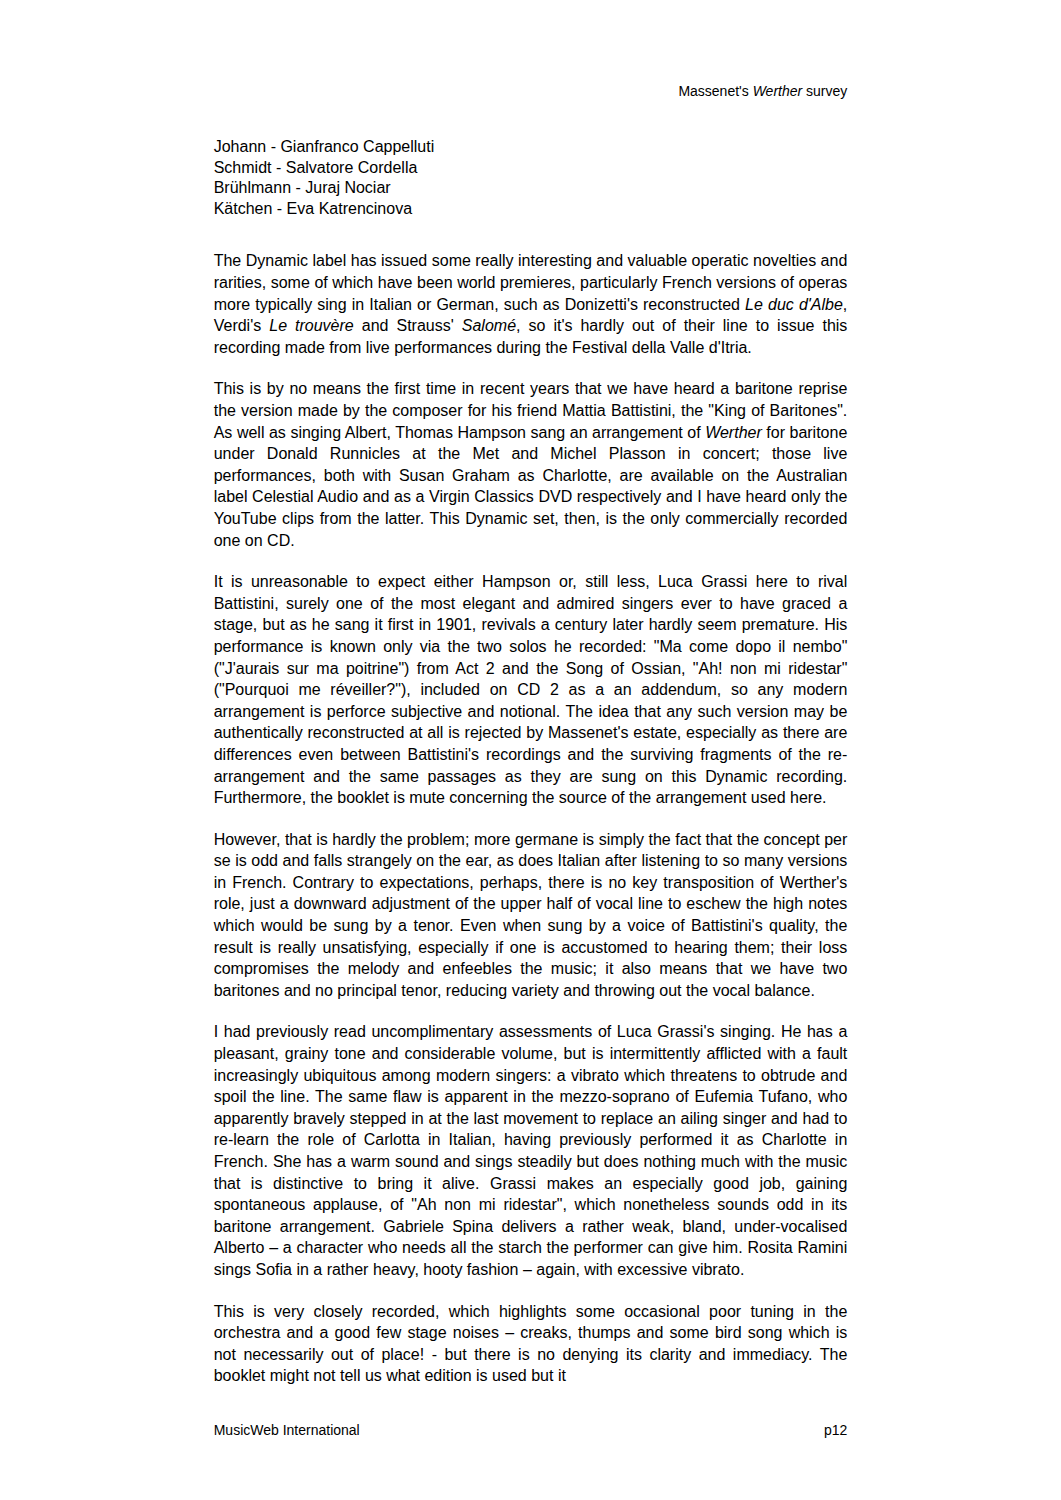Massenet's Werther survey
Johann - Gianfranco Cappelluti
Schmidt - Salvatore Cordella
Brühlmann - Juraj Nociar
Kätchen - Eva Katrencinova
The Dynamic label has issued some really interesting and valuable operatic novelties and rarities, some of which have been world premieres, particularly French versions of operas more typically sing in Italian or German, such as Donizetti's reconstructed Le duc d'Albe, Verdi's Le trouvère and Strauss' Salomé, so it's hardly out of their line to issue this recording made from live performances during the Festival della Valle d'Itria.
This is by no means the first time in recent years that we have heard a baritone reprise the version made by the composer for his friend Mattia Battistini, the "King of Baritones". As well as singing Albert, Thomas Hampson sang an arrangement of Werther for baritone under Donald Runnicles at the Met and Michel Plasson in concert; those live performances, both with Susan Graham as Charlotte, are available on the Australian label Celestial Audio and as a Virgin Classics DVD respectively and I have heard only the YouTube clips from the latter. This Dynamic set, then, is the only commercially recorded one on CD.
It is unreasonable to expect either Hampson or, still less, Luca Grassi here to rival Battistini, surely one of the most elegant and admired singers ever to have graced a stage, but as he sang it first in 1901, revivals a century later hardly seem premature. His performance is known only via the two solos he recorded: "Ma come dopo il nembo" ("J'aurais sur ma poitrine") from Act 2 and the Song of Ossian, "Ah! non mi ridestar" ("Pourquoi me réveiller?"), included on CD 2 as a an addendum, so any modern arrangement is perforce subjective and notional. The idea that any such version may be authentically reconstructed at all is rejected by Massenet's estate, especially as there are differences even between Battistini's recordings and the surviving fragments of the re-arrangement and the same passages as they are sung on this Dynamic recording. Furthermore, the booklet is mute concerning the source of the arrangement used here.
However, that is hardly the problem; more germane is simply the fact that the concept per se is odd and falls strangely on the ear, as does Italian after listening to so many versions in French. Contrary to expectations, perhaps, there is no key transposition of Werther's role, just a downward adjustment of the upper half of vocal line to eschew the high notes which would be sung by a tenor. Even when sung by a voice of Battistini's quality, the result is really unsatisfying, especially if one is accustomed to hearing them; their loss compromises the melody and enfeebles the music; it also means that we have two baritones and no principal tenor, reducing variety and throwing out the vocal balance.
I had previously read uncomplimentary assessments of Luca Grassi's singing. He has a pleasant, grainy tone and considerable volume, but is intermittently afflicted with a fault increasingly ubiquitous among modern singers: a vibrato which threatens to obtrude and spoil the line. The same flaw is apparent in the mezzo-soprano of Eufemia Tufano, who apparently bravely stepped in at the last movement to replace an ailing singer and had to re-learn the role of Carlotta in Italian, having previously performed it as Charlotte in French. She has a warm sound and sings steadily but does nothing much with the music that is distinctive to bring it alive. Grassi makes an especially good job, gaining spontaneous applause, of "Ah non mi ridestar", which nonetheless sounds odd in its baritone arrangement. Gabriele Spina delivers a rather weak, bland, under-vocalised Alberto – a character who needs all the starch the performer can give him. Rosita Ramini sings Sofia in a rather heavy, hooty fashion – again, with excessive vibrato.
This is very closely recorded, which highlights some occasional poor tuning in the orchestra and a good few stage noises – creaks, thumps and some bird song which is not necessarily out of place! - but there is no denying its clarity and immediacy. The booklet might not tell us what edition is used but it
MusicWeb International p12